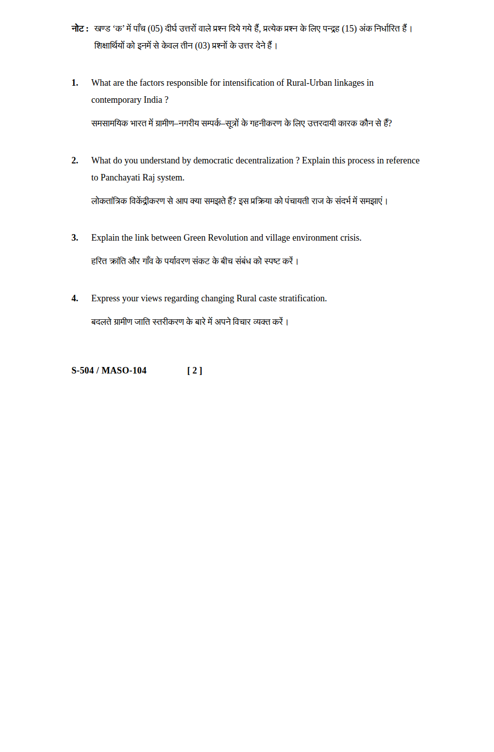नोट :
खण्ड ‘क’ में पाँच (05) दीर्घ उत्तरों वाले प्रश्न दिये गये हैं, प्रत्येक प्रश्न के लिए पन्द्रह (15) अंक निर्धारित हैं। शिक्षार्थियों को इनमें से केवल तीन (03) प्रश्नों के उत्तर देने हैं।
1.
What are the factors responsible for intensification of Rural-Urban linkages in contemporary India ?
समसामयिक भारत में ग्रामीण–नगरीय सम्पर्क–सूत्रों के गहनीकरण के लिए उत्तरदायी कारक कौन से हैं?
2.
What do you understand by democratic decentralization ? Explain this process in reference to Panchayati Raj system.
लोकतांत्रिक विकेंद्रीकरण से आप क्या समझते हैं? इस प्रक्रिया को पंचायती राज के संदर्भ में समझाएं।
3.
Explain the link between Green Revolution and village environment crisis.
हरित क्रांति और गाँव के पर्यावरण संकट के बीच संबंध को स्पष्ट करें।
4.
Express your views regarding changing Rural caste stratification.
बदलते ग्रामीण जाति स्तरीकरण के बारे में अपने विचार व्यक्त करें।
S-504 / MASO-104 [ 2 ]